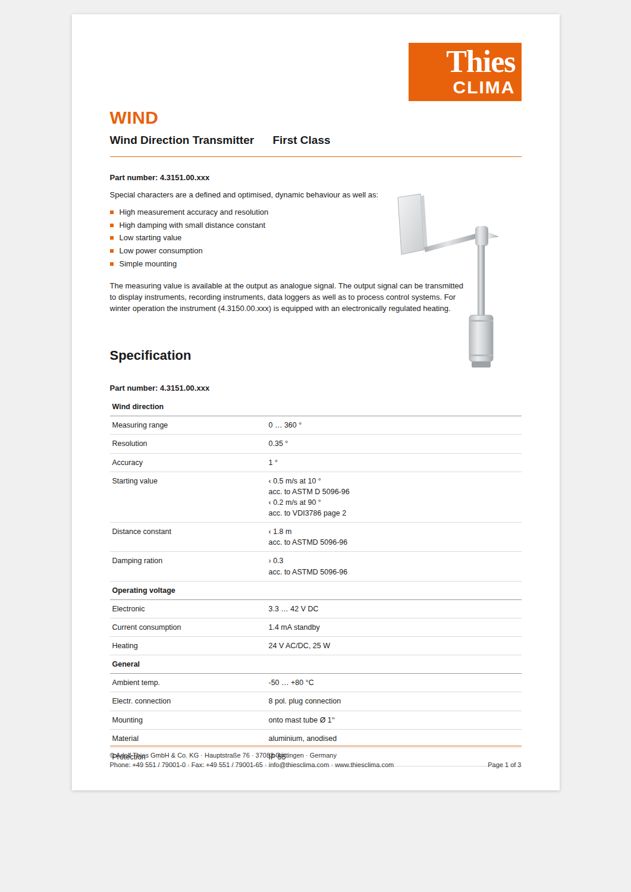Thies CLIMA
WIND
Wind Direction Transmitter First Class
Part number: 4.3151.00.xxx
Special characters are a defined and optimised, dynamic behaviour as well as:
High measurement accuracy and resolution
High damping with small distance constant
Low starting value
Low power consumption
Simple mounting
The measuring value is available at the output as analogue signal. The output signal can be transmitted to display instruments, recording instruments, data loggers as well as to process control systems. For winter operation the instrument (4.3150.00.xxx) is equipped with an electronically regulated heating.
Specification
Part number: 4.3151.00.xxx
| Wind direction | |
| Measuring range | 0 … 360 ° |
| Resolution | 0.35 ° |
| Accuracy | 1 ° |
| Starting value | ‹ 0.5 m/s at 10 ° acc. to ASTM D 5096-96 ‹ 0.2 m/s at 90 ° acc. to VDI3786 page 2 |
| Distance constant | ‹ 1.8 m acc. to ASTMD 5096-96 |
| Damping ration | › 0.3 acc. to ASTMD 5096-96 |
| Operating voltage | |
| Electronic | 3.3 … 42 V DC |
| Current consumption | 1.4 mA standby |
| Heating | 24 V AC/DC, 25 W |
| General | |
| Ambient temp. | -50 … +80 °C |
| Electr. connection | 8 pol. plug connection |
| Mounting | onto mast tube Ø 1‘‘ |
| Material | aluminium, anodised |
| Protection | IP 55 |
© Adolf Thies GmbH & Co. KG · Hauptstraße 76 · 37083 Göttingen · Germany
Phone: +49 551 / 79001-0 · Fax: +49 551 / 79001-65 · info@thiesclima.com · www.thiesclima.com Page 1 of 3